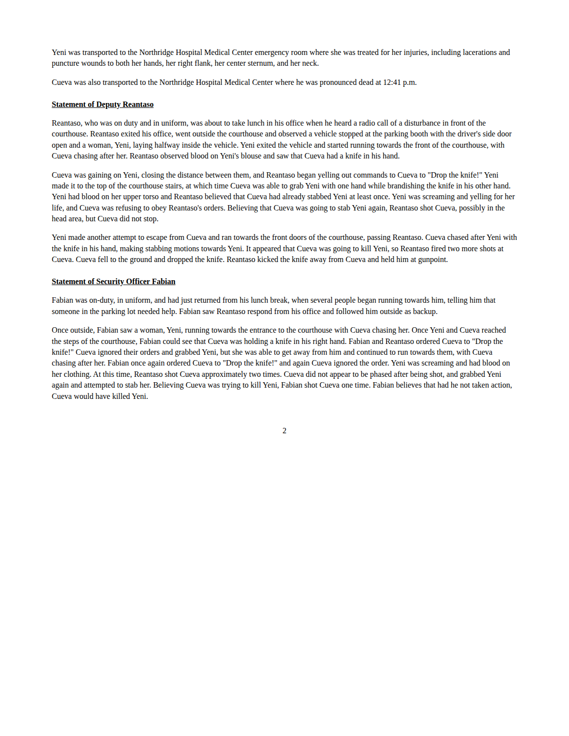Yeni was transported to the Northridge Hospital Medical Center emergency room where she was treated for her injuries, including lacerations and puncture wounds to both her hands, her right flank, her center sternum, and her neck.
Cueva was also transported to the Northridge Hospital Medical Center where he was pronounced dead at 12:41 p.m.
Statement of Deputy Reantaso
Reantaso, who was on duty and in uniform, was about to take lunch in his office when he heard a radio call of a disturbance in front of the courthouse. Reantaso exited his office, went outside the courthouse and observed a vehicle stopped at the parking booth with the driver's side door open and a woman, Yeni, laying halfway inside the vehicle. Yeni exited the vehicle and started running towards the front of the courthouse, with Cueva chasing after her. Reantaso observed blood on Yeni's blouse and saw that Cueva had a knife in his hand.
Cueva was gaining on Yeni, closing the distance between them, and Reantaso began yelling out commands to Cueva to "Drop the knife!" Yeni made it to the top of the courthouse stairs, at which time Cueva was able to grab Yeni with one hand while brandishing the knife in his other hand. Yeni had blood on her upper torso and Reantaso believed that Cueva had already stabbed Yeni at least once. Yeni was screaming and yelling for her life, and Cueva was refusing to obey Reantaso's orders. Believing that Cueva was going to stab Yeni again, Reantaso shot Cueva, possibly in the head area, but Cueva did not stop.
Yeni made another attempt to escape from Cueva and ran towards the front doors of the courthouse, passing Reantaso. Cueva chased after Yeni with the knife in his hand, making stabbing motions towards Yeni. It appeared that Cueva was going to kill Yeni, so Reantaso fired two more shots at Cueva. Cueva fell to the ground and dropped the knife. Reantaso kicked the knife away from Cueva and held him at gunpoint.
Statement of Security Officer Fabian
Fabian was on-duty, in uniform, and had just returned from his lunch break, when several people began running towards him, telling him that someone in the parking lot needed help. Fabian saw Reantaso respond from his office and followed him outside as backup.
Once outside, Fabian saw a woman, Yeni, running towards the entrance to the courthouse with Cueva chasing her. Once Yeni and Cueva reached the steps of the courthouse, Fabian could see that Cueva was holding a knife in his right hand. Fabian and Reantaso ordered Cueva to "Drop the knife!" Cueva ignored their orders and grabbed Yeni, but she was able to get away from him and continued to run towards them, with Cueva chasing after her. Fabian once again ordered Cueva to "Drop the knife!" and again Cueva ignored the order. Yeni was screaming and had blood on her clothing. At this time, Reantaso shot Cueva approximately two times. Cueva did not appear to be phased after being shot, and grabbed Yeni again and attempted to stab her. Believing Cueva was trying to kill Yeni, Fabian shot Cueva one time. Fabian believes that had he not taken action, Cueva would have killed Yeni.
2